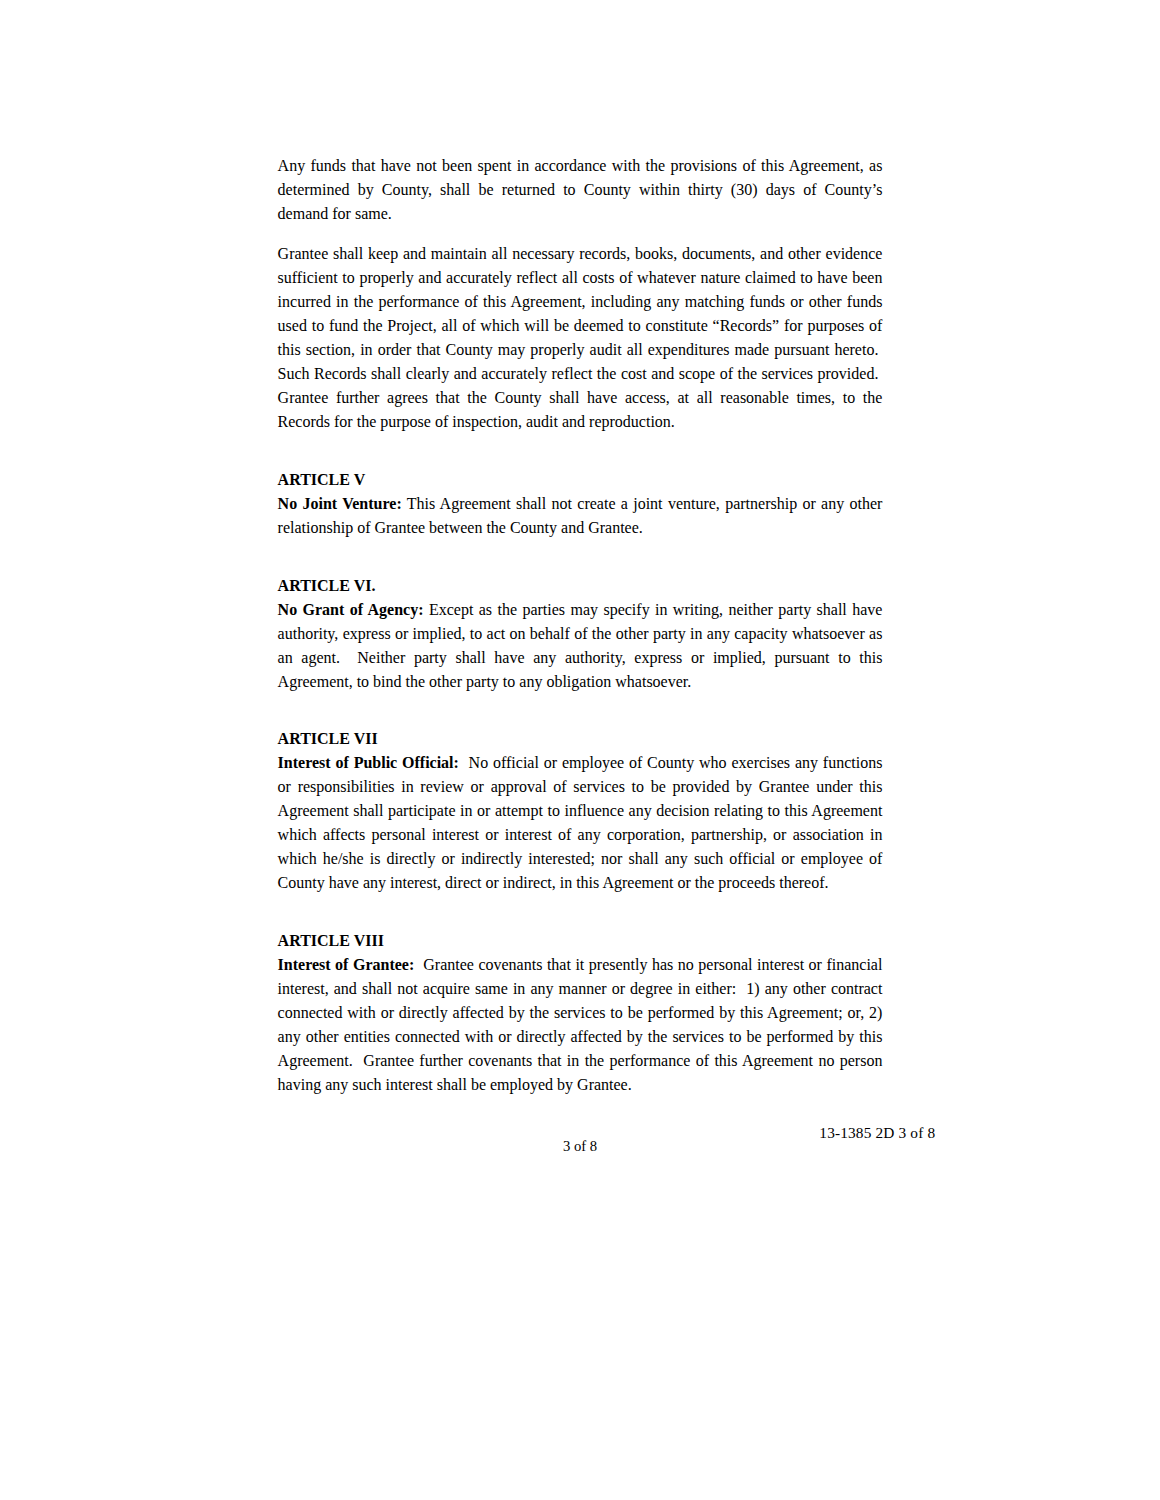Any funds that have not been spent in accordance with the provisions of this Agreement, as determined by County, shall be returned to County within thirty (30) days of County’s demand for same.
Grantee shall keep and maintain all necessary records, books, documents, and other evidence sufficient to properly and accurately reflect all costs of whatever nature claimed to have been incurred in the performance of this Agreement, including any matching funds or other funds used to fund the Project, all of which will be deemed to constitute “Records” for purposes of this section, in order that County may properly audit all expenditures made pursuant hereto. Such Records shall clearly and accurately reflect the cost and scope of the services provided. Grantee further agrees that the County shall have access, at all reasonable times, to the Records for the purpose of inspection, audit and reproduction.
ARTICLE V
No Joint Venture: This Agreement shall not create a joint venture, partnership or any other relationship of Grantee between the County and Grantee.
ARTICLE VI.
No Grant of Agency: Except as the parties may specify in writing, neither party shall have authority, express or implied, to act on behalf of the other party in any capacity whatsoever as an agent. Neither party shall have any authority, express or implied, pursuant to this Agreement, to bind the other party to any obligation whatsoever.
ARTICLE VII
Interest of Public Official: No official or employee of County who exercises any functions or responsibilities in review or approval of services to be provided by Grantee under this Agreement shall participate in or attempt to influence any decision relating to this Agreement which affects personal interest or interest of any corporation, partnership, or association in which he/she is directly or indirectly interested; nor shall any such official or employee of County have any interest, direct or indirect, in this Agreement or the proceeds thereof.
ARTICLE VIII
Interest of Grantee: Grantee covenants that it presently has no personal interest or financial interest, and shall not acquire same in any manner or degree in either: 1) any other contract connected with or directly affected by the services to be performed by this Agreement; or, 2) any other entities connected with or directly affected by the services to be performed by this Agreement. Grantee further covenants that in the performance of this Agreement no person having any such interest shall be employed by Grantee.
3 of 8
13-1385 2D 3 of 8